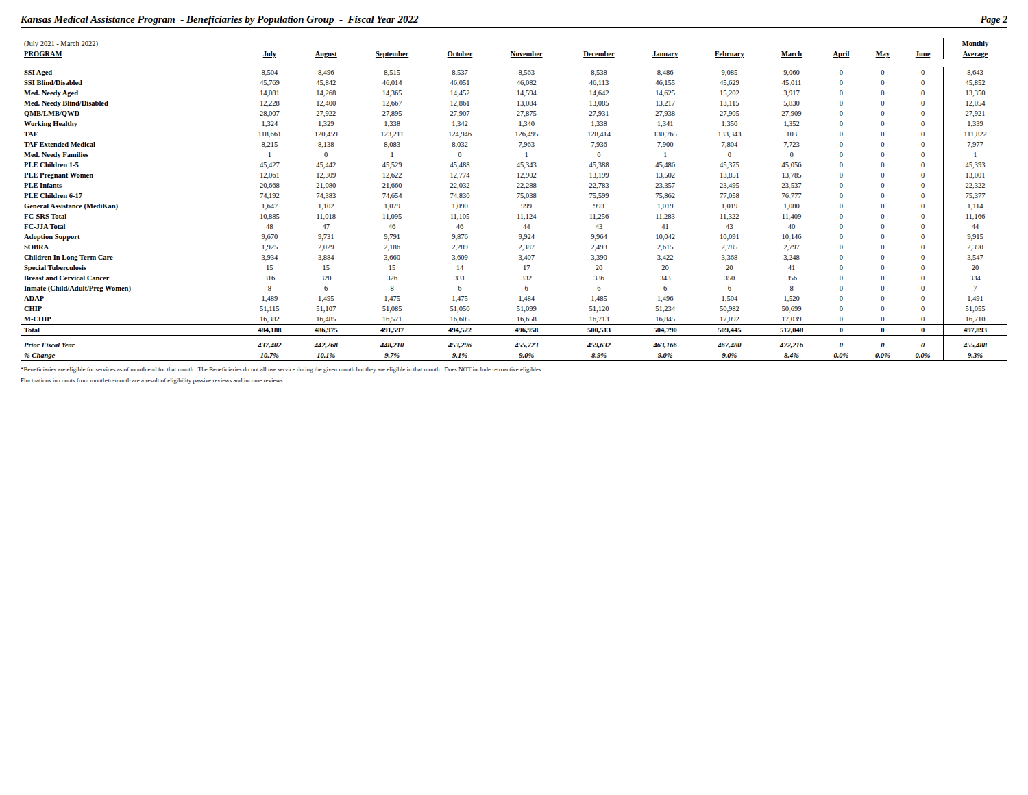Kansas Medical Assistance Program - Beneficiaries by Population Group - Fiscal Year 2022
Page 2
| (July 2021 - March 2022) | | | | | | | | | | | | | Monthly |
| --- | --- | --- | --- | --- | --- | --- | --- | --- | --- | --- | --- | --- | --- |
| PROGRAM | July | August | September | October | November | December | January | February | March | April | May | June | Average |
| SSI Aged | 8,504 | 8,496 | 8,515 | 8,537 | 8,563 | 8,538 | 8,486 | 9,085 | 9,060 | 0 | 0 | 0 | 8,643 |
| SSI Blind/Disabled | 45,769 | 45,842 | 46,014 | 46,051 | 46,082 | 46,113 | 46,155 | 45,629 | 45,011 | 0 | 0 | 0 | 45,852 |
| Med. Needy Aged | 14,081 | 14,268 | 14,365 | 14,452 | 14,594 | 14,642 | 14,625 | 15,202 | 3,917 | 0 | 0 | 0 | 13,350 |
| Med. Needy Blind/Disabled | 12,228 | 12,400 | 12,667 | 12,861 | 13,084 | 13,085 | 13,217 | 13,115 | 5,830 | 0 | 0 | 0 | 12,054 |
| QMB/LMB/QWD | 28,007 | 27,922 | 27,895 | 27,907 | 27,875 | 27,931 | 27,938 | 27,905 | 27,909 | 0 | 0 | 0 | 27,921 |
| Working Healthy | 1,324 | 1,329 | 1,338 | 1,342 | 1,340 | 1,338 | 1,341 | 1,350 | 1,352 | 0 | 0 | 0 | 1,339 |
| TAF | 118,661 | 120,459 | 123,211 | 124,946 | 126,495 | 128,414 | 130,765 | 133,343 | 103 | 0 | 0 | 0 | 111,822 |
| TAF Extended Medical | 8,215 | 8,138 | 8,083 | 8,032 | 7,963 | 7,936 | 7,900 | 7,804 | 7,723 | 0 | 0 | 0 | 7,977 |
| Med. Needy Families | 1 | 0 | 1 | 0 | 1 | 0 | 1 | 0 | 0 | 0 | 0 | 0 | 1 |
| PLE Children 1-5 | 45,427 | 45,442 | 45,529 | 45,488 | 45,343 | 45,388 | 45,486 | 45,375 | 45,056 | 0 | 0 | 0 | 45,393 |
| PLE Pregnant Women | 12,061 | 12,309 | 12,622 | 12,774 | 12,902 | 13,199 | 13,502 | 13,851 | 13,785 | 0 | 0 | 0 | 13,001 |
| PLE Infants | 20,668 | 21,080 | 21,660 | 22,032 | 22,288 | 22,783 | 23,357 | 23,495 | 23,537 | 0 | 0 | 0 | 22,322 |
| PLE Children 6-17 | 74,192 | 74,383 | 74,654 | 74,830 | 75,038 | 75,599 | 75,862 | 77,058 | 76,777 | 0 | 0 | 0 | 75,377 |
| General Assistance (MediKan) | 1,647 | 1,102 | 1,079 | 1,090 | 999 | 993 | 1,019 | 1,019 | 1,080 | 0 | 0 | 0 | 1,114 |
| FC-SRS Total | 10,885 | 11,018 | 11,095 | 11,105 | 11,124 | 11,256 | 11,283 | 11,322 | 11,409 | 0 | 0 | 0 | 11,166 |
| FC-JJA Total | 48 | 47 | 46 | 46 | 44 | 43 | 41 | 43 | 40 | 0 | 0 | 0 | 44 |
| Adoption Support | 9,670 | 9,731 | 9,791 | 9,876 | 9,924 | 9,964 | 10,042 | 10,091 | 10,146 | 0 | 0 | 0 | 9,915 |
| SOBRA | 1,925 | 2,029 | 2,186 | 2,289 | 2,387 | 2,493 | 2,615 | 2,785 | 2,797 | 0 | 0 | 0 | 2,390 |
| Children In Long Term Care | 3,934 | 3,884 | 3,660 | 3,609 | 3,407 | 3,390 | 3,422 | 3,368 | 3,248 | 0 | 0 | 0 | 3,547 |
| Special Tuberculosis | 15 | 15 | 15 | 14 | 17 | 20 | 20 | 20 | 41 | 0 | 0 | 0 | 20 |
| Breast and Cervical Cancer | 316 | 320 | 326 | 331 | 332 | 336 | 343 | 350 | 356 | 0 | 0 | 0 | 334 |
| Inmate (Child/Adult/Preg Women) | 8 | 6 | 8 | 6 | 6 | 6 | 6 | 6 | 8 | 0 | 0 | 0 | 7 |
| ADAP | 1,489 | 1,495 | 1,475 | 1,475 | 1,484 | 1,485 | 1,496 | 1,504 | 1,520 | 0 | 0 | 0 | 1,491 |
| CHIP | 51,115 | 51,107 | 51,085 | 51,050 | 51,099 | 51,120 | 51,234 | 50,982 | 50,699 | 0 | 0 | 0 | 51,055 |
| M-CHIP | 16,382 | 16,485 | 16,571 | 16,605 | 16,658 | 16,713 | 16,845 | 17,092 | 17,039 | 0 | 0 | 0 | 16,710 |
| Total | 484,188 | 486,975 | 491,597 | 494,522 | 496,958 | 500,513 | 504,790 | 509,445 | 512,048 | 0 | 0 | 0 | 497,893 |
| Prior Fiscal Year | 437,402 | 442,268 | 448,210 | 453,296 | 455,723 | 459,632 | 463,166 | 467,480 | 472,216 | 0 | 0 | 0 | 455,488 |
| % Change | 10.7% | 10.1% | 9.7% | 9.1% | 9.0% | 8.9% | 9.0% | 9.0% | 8.4% | 0.0% | 0.0% | 0.0% | 9.3% |
*Beneficiaries are eligible for services as of month end for that month. The Beneficiaries do not all use service during the given month but they are eligible in that month. Does NOT include retroactive eligibles.
Fluctuations in counts from month-to-month are a result of eligibility passive reviews and income reviews.